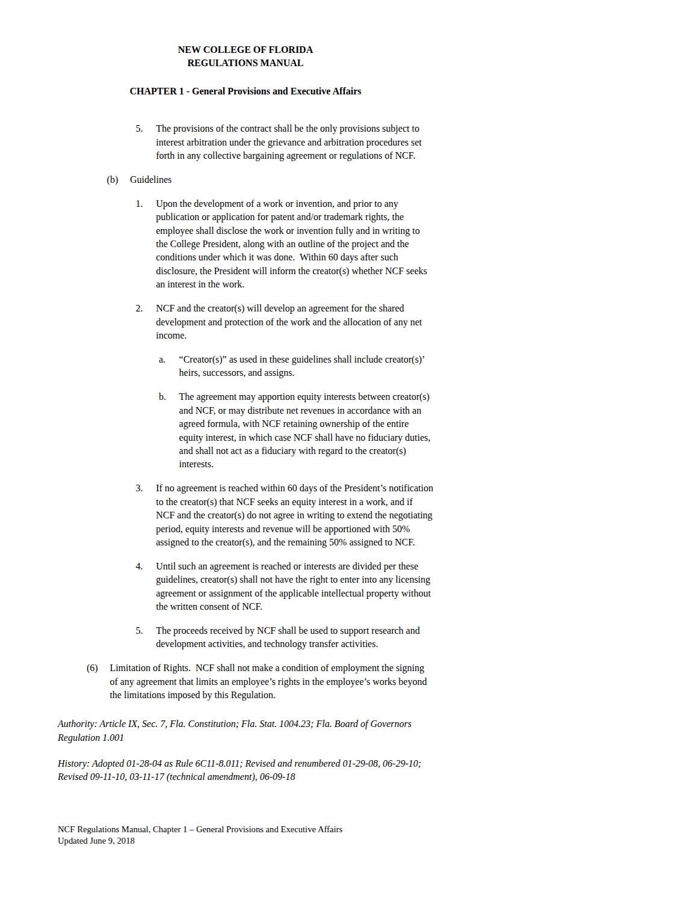NEW COLLEGE OF FLORIDA
REGULATIONS MANUAL
CHAPTER 1 - General Provisions and Executive Affairs
5. The provisions of the contract shall be the only provisions subject to interest arbitration under the grievance and arbitration procedures set forth in any collective bargaining agreement or regulations of NCF.
(b) Guidelines
1. Upon the development of a work or invention, and prior to any publication or application for patent and/or trademark rights, the employee shall disclose the work or invention fully and in writing to the College President, along with an outline of the project and the conditions under which it was done. Within 60 days after such disclosure, the President will inform the creator(s) whether NCF seeks an interest in the work.
2. NCF and the creator(s) will develop an agreement for the shared development and protection of the work and the allocation of any net income.
a. “Creator(s)” as used in these guidelines shall include creator(s)’ heirs, successors, and assigns.
b. The agreement may apportion equity interests between creator(s) and NCF, or may distribute net revenues in accordance with an agreed formula, with NCF retaining ownership of the entire equity interest, in which case NCF shall have no fiduciary duties, and shall not act as a fiduciary with regard to the creator(s) interests.
3. If no agreement is reached within 60 days of the President’s notification to the creator(s) that NCF seeks an equity interest in a work, and if NCF and the creator(s) do not agree in writing to extend the negotiating period, equity interests and revenue will be apportioned with 50% assigned to the creator(s), and the remaining 50% assigned to NCF.
4. Until such an agreement is reached or interests are divided per these guidelines, creator(s) shall not have the right to enter into any licensing agreement or assignment of the applicable intellectual property without the written consent of NCF.
5. The proceeds received by NCF shall be used to support research and development activities, and technology transfer activities.
(6) Limitation of Rights. NCF shall not make a condition of employment the signing of any agreement that limits an employee’s rights in the employee’s works beyond the limitations imposed by this Regulation.
Authority: Article IX, Sec. 7, Fla. Constitution; Fla. Stat. 1004.23; Fla. Board of Governors Regulation 1.001
History: Adopted 01-28-04 as Rule 6C11-8.011; Revised and renumbered 01-29-08, 06-29-10; Revised 09-11-10, 03-11-17 (technical amendment), 06-09-18
NCF Regulations Manual, Chapter 1 – General Provisions and Executive Affairs
Updated June 9, 2018